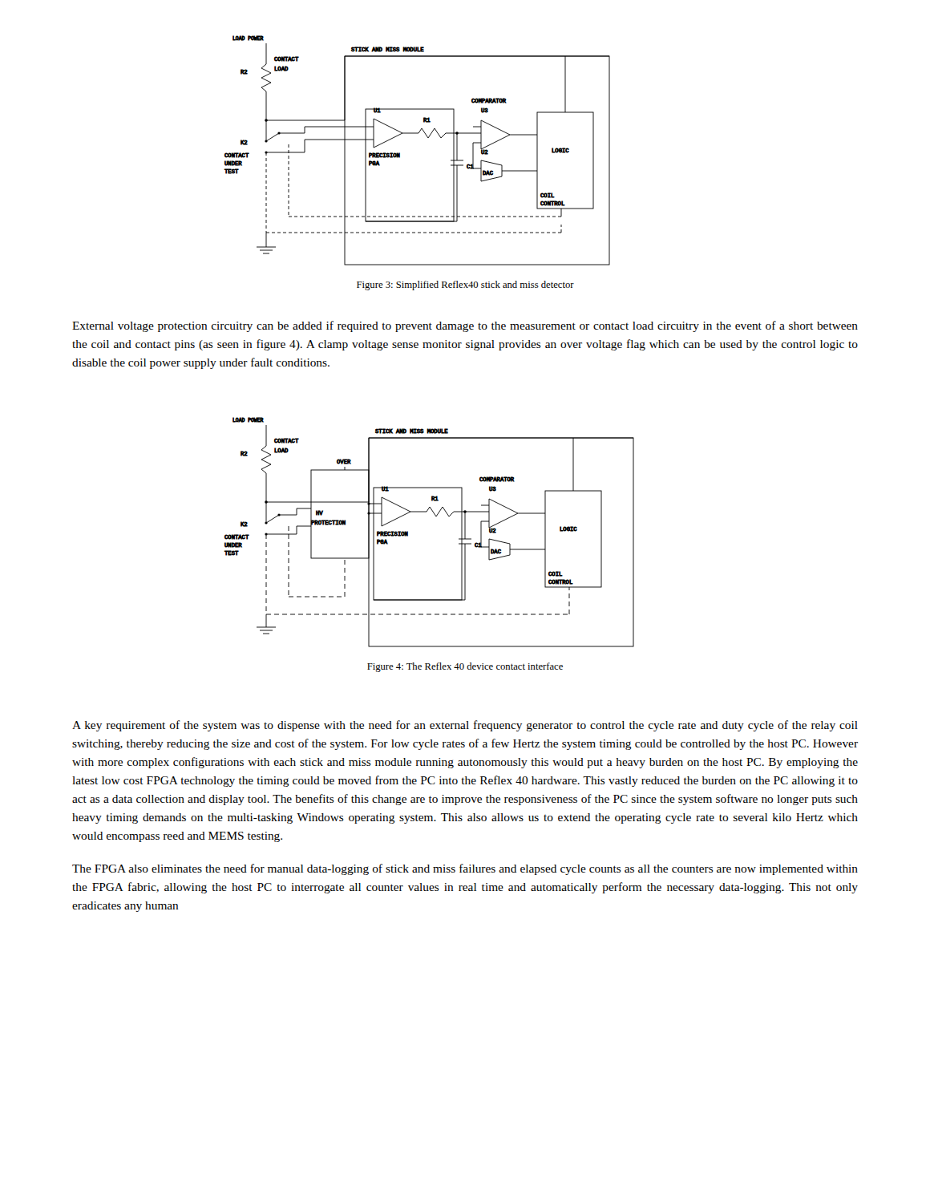LOAD POWER R2 CONTACT LOAD STICK AND MISS MODULE K2 CONTACT UNDER TEST U1 PRECISION PGA R1 C1 U3 COMPARATOR DAC U2 LOGIC COIL CONTROL
Figure 3: Simplified Reflex40 stick and miss detector
External voltage protection circuitry can be added if required to prevent damage to the measurement or contact load circuitry in the event of a short between the coil and contact pins (as seen in figure 4). A clamp voltage sense monitor signal provides an over voltage flag which can be used by the control logic to disable the coil power supply under fault conditions.
LOAD POWER R2 CONTACT LOAD STICK AND MISS MODULE K2 CONTACT UNDER TEST HV PROTECTION OVER U1 PRECISION PGA R1 C1 U3 COMPARATOR DAC U2 LOGIC COIL CONTROL
Figure 4: The Reflex 40 device contact interface
A key requirement of the system was to dispense with the need for an external frequency generator to control the cycle rate and duty cycle of the relay coil switching, thereby reducing the size and cost of the system. For low cycle rates of a few Hertz the system timing could be controlled by the host PC. However with more complex configurations with each stick and miss module running autonomously this would put a heavy burden on the host PC. By employing the latest low cost FPGA technology the timing could be moved from the PC into the Reflex 40 hardware. This vastly reduced the burden on the PC allowing it to act as a data collection and display tool. The benefits of this change are to improve the responsiveness of the PC since the system software no longer puts such heavy timing demands on the multi-tasking Windows operating system. This also allows us to extend the operating cycle rate to several kilo Hertz which would encompass reed and MEMS testing.
The FPGA also eliminates the need for manual data-logging of stick and miss failures and elapsed cycle counts as all the counters are now implemented within the FPGA fabric, allowing the host PC to interrogate all counter values in real time and automatically perform the necessary data-logging. This not only eradicates any human